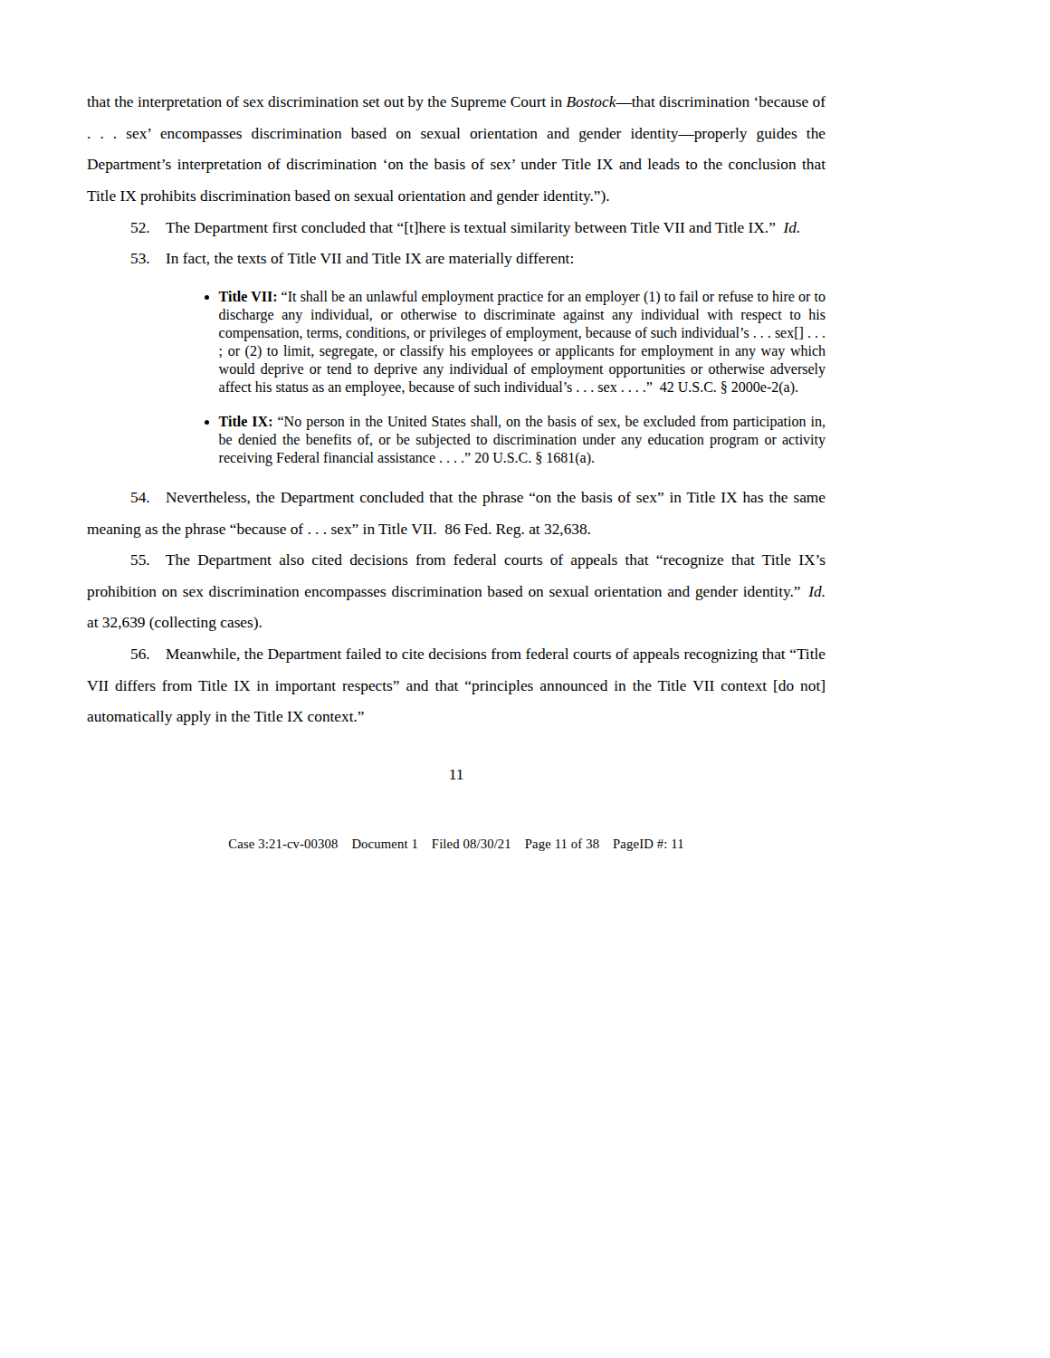that the interpretation of sex discrimination set out by the Supreme Court in Bostock—that discrimination ‘because of . . . sex’ encompasses discrimination based on sexual orientation and gender identity—properly guides the Department’s interpretation of discrimination ‘on the basis of sex’ under Title IX and leads to the conclusion that Title IX prohibits discrimination based on sexual orientation and gender identity.”).
52. The Department first concluded that “[t]here is textual similarity between Title VII and Title IX.” Id.
53. In fact, the texts of Title VII and Title IX are materially different:
Title VII: “It shall be an unlawful employment practice for an employer (1) to fail or refuse to hire or to discharge any individual, or otherwise to discriminate against any individual with respect to his compensation, terms, conditions, or privileges of employment, because of such individual’s . . . sex[] . . . ; or (2) to limit, segregate, or classify his employees or applicants for employment in any way which would deprive or tend to deprive any individual of employment opportunities or otherwise adversely affect his status as an employee, because of such individual’s . . . sex . . . .” 42 U.S.C. § 2000e-2(a).
Title IX: “No person in the United States shall, on the basis of sex, be excluded from participation in, be denied the benefits of, or be subjected to discrimination under any education program or activity receiving Federal financial assistance . . . .” 20 U.S.C. § 1681(a).
54. Nevertheless, the Department concluded that the phrase “on the basis of sex” in Title IX has the same meaning as the phrase “because of . . . sex” in Title VII. 86 Fed. Reg. at 32,638.
55. The Department also cited decisions from federal courts of appeals that “recognize that Title IX’s prohibition on sex discrimination encompasses discrimination based on sexual orientation and gender identity.” Id. at 32,639 (collecting cases).
56. Meanwhile, the Department failed to cite decisions from federal courts of appeals recognizing that “Title VII differs from Title IX in important respects” and that “principles announced in the Title VII context [do not] automatically apply in the Title IX context.”
11
Case 3:21-cv-00308  Document 1  Filed 08/30/21  Page 11 of 38  PageID #: 11